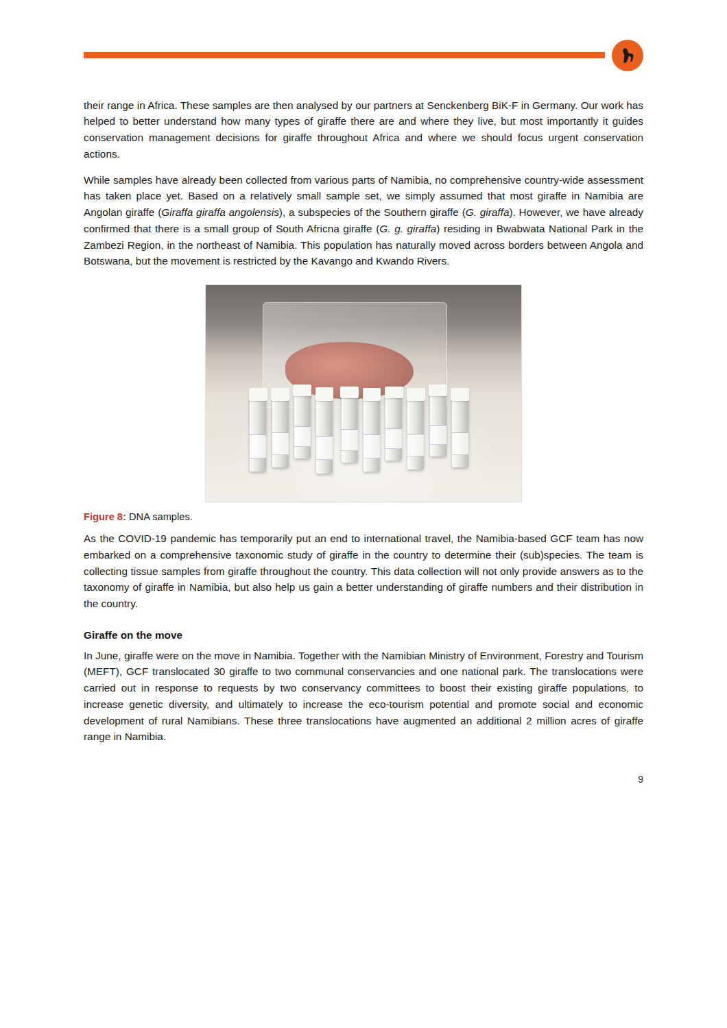their range in Africa. These samples are then analysed by our partners at Senckenberg BiK-F in Germany. Our work has helped to better understand how many types of giraffe there are and where they live, but most importantly it guides conservation management decisions for giraffe throughout Africa and where we should focus urgent conservation actions.
While samples have already been collected from various parts of Namibia, no comprehensive country-wide assessment has taken place yet. Based on a relatively small sample set, we simply assumed that most giraffe in Namibia are Angolan giraffe (Giraffa giraffa angolensis), a subspecies of the Southern giraffe (G. giraffa). However, we have already confirmed that there is a small group of South Africna giraffe (G. g. giraffa) residing in Bwabwata National Park in the Zambezi Region, in the northeast of Namibia. This population has naturally moved across borders between Angola and Botswana, but the movement is restricted by the Kavango and Kwando Rivers.
Figure 8: DNA samples.
As the COVID-19 pandemic has temporarily put an end to international travel, the Namibia-based GCF team has now embarked on a comprehensive taxonomic study of giraffe in the country to determine their (sub)species. The team is collecting tissue samples from giraffe throughout the country. This data collection will not only provide answers as to the taxonomy of giraffe in Namibia, but also help us gain a better understanding of giraffe numbers and their distribution in the country.
Giraffe on the move
In June, giraffe were on the move in Namibia. Together with the Namibian Ministry of Environment, Forestry and Tourism (MEFT), GCF translocated 30 giraffe to two communal conservancies and one national park. The translocations were carried out in response to requests by two conservancy committees to boost their existing giraffe populations, to increase genetic diversity, and ultimately to increase the eco-tourism potential and promote social and economic development of rural Namibians. These three translocations have augmented an additional 2 million acres of giraffe range in Namibia.
9